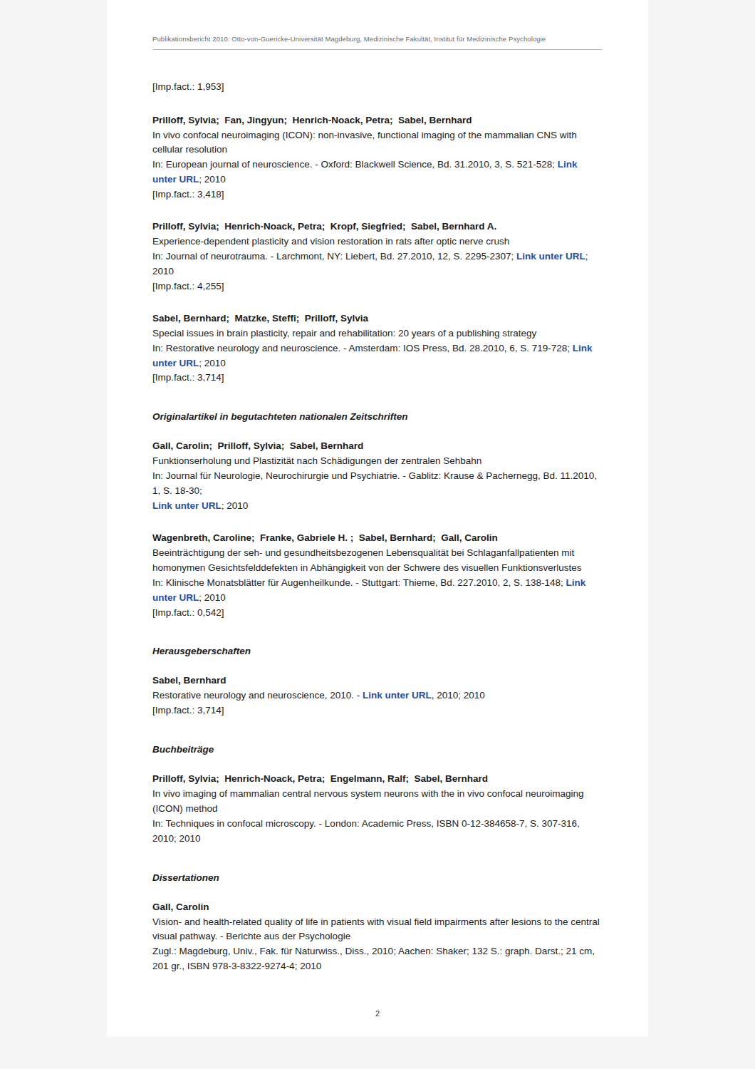Publikationsbericht 2010: Otto-von-Guericke-Universität Magdeburg, Medizinische Fakultät, Institut für Medizinische Psychologie
[Imp.fact.: 1,953]
Prilloff, Sylvia; Fan, Jingyun; Henrich-Noack, Petra; Sabel, Bernhard
In vivo confocal neuroimaging (ICON): non-invasive, functional imaging of the mammalian CNS with cellular resolution
In: European journal of neuroscience. - Oxford: Blackwell Science, Bd. 31.2010, 3, S. 521-528; Link unter URL; 2010
[Imp.fact.: 3,418]
Prilloff, Sylvia; Henrich-Noack, Petra; Kropf, Siegfried; Sabel, Bernhard A.
Experience-dependent plasticity and vision restoration in rats after optic nerve crush
In: Journal of neurotrauma. - Larchmont, NY: Liebert, Bd. 27.2010, 12, S. 2295-2307; Link unter URL; 2010
[Imp.fact.: 4,255]
Sabel, Bernhard; Matzke, Steffi; Prilloff, Sylvia
Special issues in brain plasticity, repair and rehabilitation: 20 years of a publishing strategy
In: Restorative neurology and neuroscience. - Amsterdam: IOS Press, Bd. 28.2010, 6, S. 719-728; Link unter URL; 2010
[Imp.fact.: 3,714]
Originalartikel in begutachteten nationalen Zeitschriften
Gall, Carolin; Prilloff, Sylvia; Sabel, Bernhard
Funktionserholung und Plastizität nach Schädigungen der zentralen Sehbahn
In: Journal für Neurologie, Neurochirurgie und Psychiatrie. - Gablitz: Krause & Pachernegg, Bd. 11.2010, 1, S. 18-30;
Link unter URL; 2010
Wagenbreth, Caroline; Franke, Gabriele H. ; Sabel, Bernhard; Gall, Carolin
Beeinträchtigung der seh- und gesundheitsbezogenen Lebensqualität bei Schlaganfallpatienten mit homonymen Gesichtsfelddefekten in Abhängigkeit von der Schwere des visuellen Funktionsverlustes
In: Klinische Monatsblätter für Augenheilkunde. - Stuttgart: Thieme, Bd. 227.2010, 2, S. 138-148; Link unter URL; 2010
[Imp.fact.: 0,542]
Herausgeberschaften
Sabel, Bernhard
Restorative neurology and neuroscience, 2010. - Link unter URL, 2010; 2010
[Imp.fact.: 3,714]
Buchbeiträge
Prilloff, Sylvia; Henrich-Noack, Petra; Engelmann, Ralf; Sabel, Bernhard
In vivo imaging of mammalian central nervous system neurons with the in vivo confocal neuroimaging (ICON) method
In: Techniques in confocal microscopy. - London: Academic Press, ISBN 0-12-384658-7, S. 307-316, 2010; 2010
Dissertationen
Gall, Carolin
Vision- and health-related quality of life in patients with visual field impairments after lesions to the central visual pathway. - Berichte aus der Psychologie
Zugl.: Magdeburg, Univ., Fak. für Naturwiss., Diss., 2010; Aachen: Shaker; 132 S.: graph. Darst.; 21 cm, 201 gr., ISBN 978-3-8322-9274-4; 2010
2